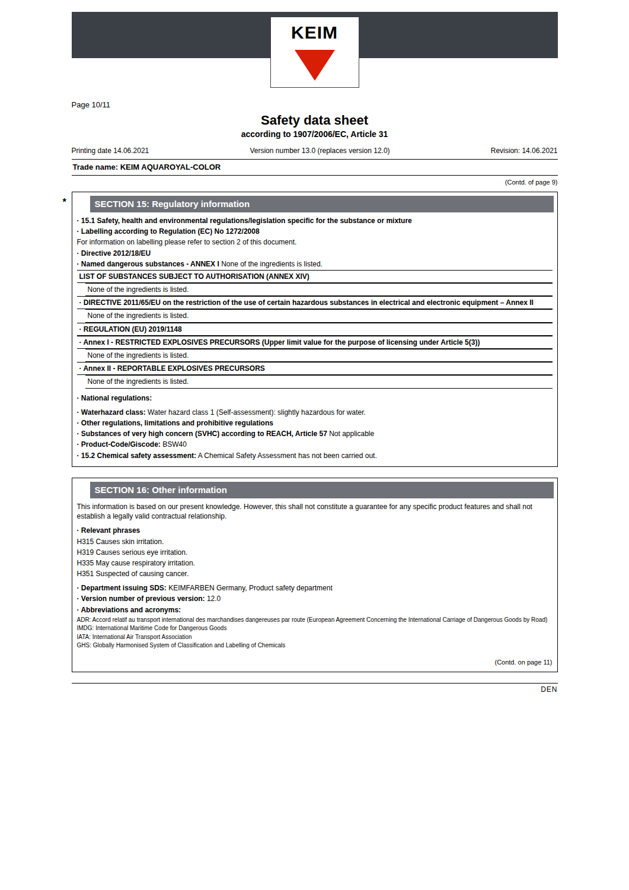KEIM
Page 10/11
Safety data sheet
according to 1907/2006/EC, Article 31
Printing date 14.06.2021 Version number 13.0 (replaces version 12.0) Revision: 14.06.2021
Trade name: KEIM AQUAROYAL-COLOR
(Contd. of page 9)
*
SECTION 15: Regulatory information
15.1 Safety, health and environmental regulations/legislation specific for the substance or mixture
Labelling according to Regulation (EC) No 1272/2008
For information on labelling please refer to section 2 of this document.
Directive 2012/18/EU
Named dangerous substances - ANNEX I None of the ingredients is listed.
LIST OF SUBSTANCES SUBJECT TO AUTHORISATION (ANNEX XIV)
None of the ingredients is listed.
· DIRECTIVE 2011/65/EU on the restriction of the use of certain hazardous substances in electrical and electronic equipment – Annex II
None of the ingredients is listed.
· REGULATION (EU) 2019/1148
· Annex I - RESTRICTED EXPLOSIVES PRECURSORS (Upper limit value for the purpose of licensing under Article 5(3))
None of the ingredients is listed.
· Annex II - REPORTABLE EXPLOSIVES PRECURSORS
None of the ingredients is listed.
National regulations:
Waterhazard class: Water hazard class 1 (Self-assessment): slightly hazardous for water.
Other regulations, limitations and prohibitive regulations
Substances of very high concern (SVHC) according to REACH, Article 57 Not applicable
Product-Code/Giscode: BSW40
15.2 Chemical safety assessment: A Chemical Safety Assessment has not been carried out.
SECTION 16: Other information
This information is based on our present knowledge. However, this shall not constitute a guarantee for any specific product features and shall not establish a legally valid contractual relationship.
Relevant phrases
H315 Causes skin irritation.
H319 Causes serious eye irritation.
H335 May cause respiratory irritation.
H351 Suspected of causing cancer.
Department issuing SDS: KEIMFARBEN Germany, Product safety department
Version number of previous version: 12.0
Abbreviations and acronyms:
ADR: Accord relatif au transport international des marchandises dangereuses par route (European Agreement Concerning the International Carriage of Dangerous Goods by Road)
IMDG: International Maritime Code for Dangerous Goods
IATA: International Air Transport Association
GHS: Globally Harmonised System of Classification and Labelling of Chemicals
(Contd. on page 11)
DEN